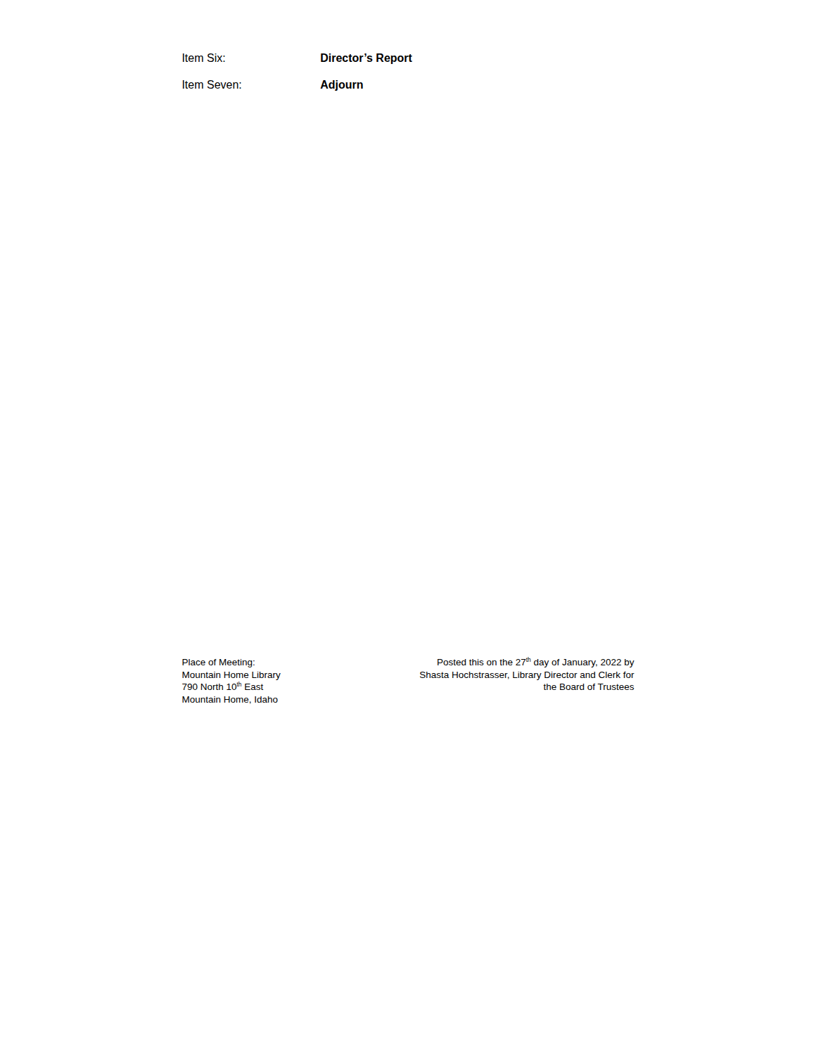Item Six:
Director’s Report
Item Seven:
Adjourn
Place of Meeting:
Mountain Home Library
790 North 10th East
Mountain Home, Idaho
Posted this on the 27th day of January, 2022 by
Shasta Hochstrasser, Library Director and Clerk for
the Board of Trustees